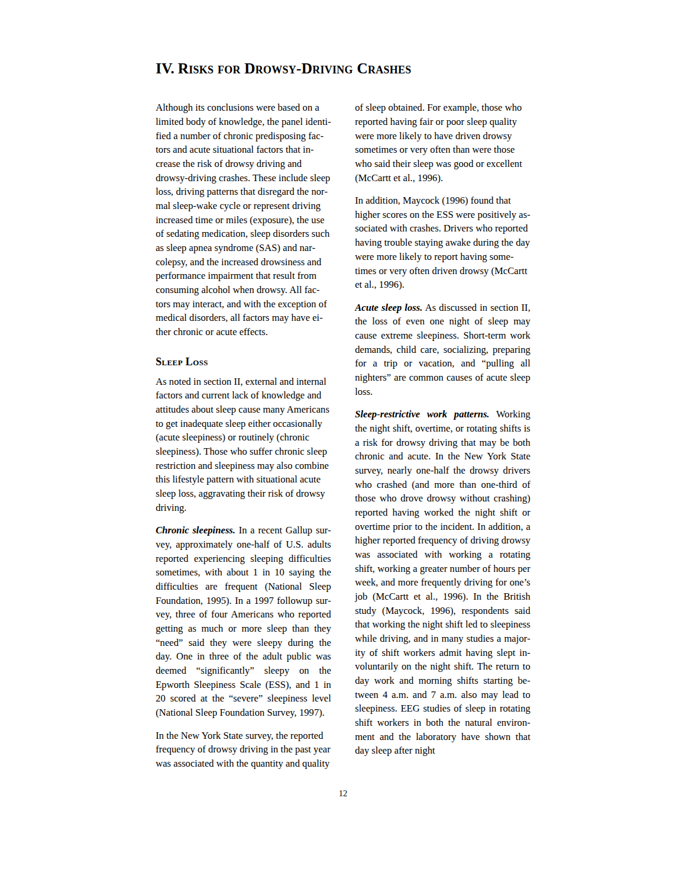IV. Risks for Drowsy-Driving Crashes
Although its conclusions were based on a limited body of knowledge, the panel identified a number of chronic predisposing factors and acute situational factors that increase the risk of drowsy driving and drowsy-driving crashes. These include sleep loss, driving patterns that disregard the normal sleep-wake cycle or represent driving increased time or miles (exposure), the use of sedating medication, sleep disorders such as sleep apnea syndrome (SAS) and narcolepsy, and the increased drowsiness and performance impairment that result from consuming alcohol when drowsy. All factors may interact, and with the exception of medical disorders, all factors may have either chronic or acute effects.
Sleep Loss
As noted in section II, external and internal factors and current lack of knowledge and attitudes about sleep cause many Americans to get inadequate sleep either occasionally (acute sleepiness) or routinely (chronic sleepiness). Those who suffer chronic sleep restriction and sleepiness may also combine this lifestyle pattern with situational acute sleep loss, aggravating their risk of drowsy driving.
Chronic sleepiness. In a recent Gallup survey, approximately one-half of U.S. adults reported experiencing sleeping difficulties sometimes, with about 1 in 10 saying the difficulties are frequent (National Sleep Foundation, 1995). In a 1997 followup survey, three of four Americans who reported getting as much or more sleep than they “need” said they were sleepy during the day. One in three of the adult public was deemed “significantly” sleepy on the Epworth Sleepiness Scale (ESS), and 1 in 20 scored at the “severe” sleepiness level (National Sleep Foundation Survey, 1997).
In the New York State survey, the reported frequency of drowsy driving in the past year was associated with the quantity and quality of sleep obtained. For example, those who reported having fair or poor sleep quality were more likely to have driven drowsy sometimes or very often than were those who said their sleep was good or excellent (McCartt et al., 1996).
In addition, Maycock (1996) found that higher scores on the ESS were positively associated with crashes. Drivers who reported having trouble staying awake during the day were more likely to report having sometimes or very often driven drowsy (McCartt et al., 1996).
Acute sleep loss. As discussed in section II, the loss of even one night of sleep may cause extreme sleepiness. Short-term work demands, child care, socializing, preparing for a trip or vacation, and “pulling all nighters” are common causes of acute sleep loss.
Sleep-restrictive work patterns. Working the night shift, overtime, or rotating shifts is a risk for drowsy driving that may be both chronic and acute. In the New York State survey, nearly one-half the drowsy drivers who crashed (and more than one-third of those who drove drowsy without crashing) reported having worked the night shift or overtime prior to the incident. In addition, a higher reported frequency of driving drowsy was associated with working a rotating shift, working a greater number of hours per week, and more frequently driving for one’s job (McCartt et al., 1996). In the British study (Maycock, 1996), respondents said that working the night shift led to sleepiness while driving, and in many studies a majority of shift workers admit having slept involuntarily on the night shift. The return to day work and morning shifts starting between 4 a.m. and 7 a.m. also may lead to sleepiness. EEG studies of sleep in rotating shift workers in both the natural environment and the laboratory have shown that day sleep after night
12